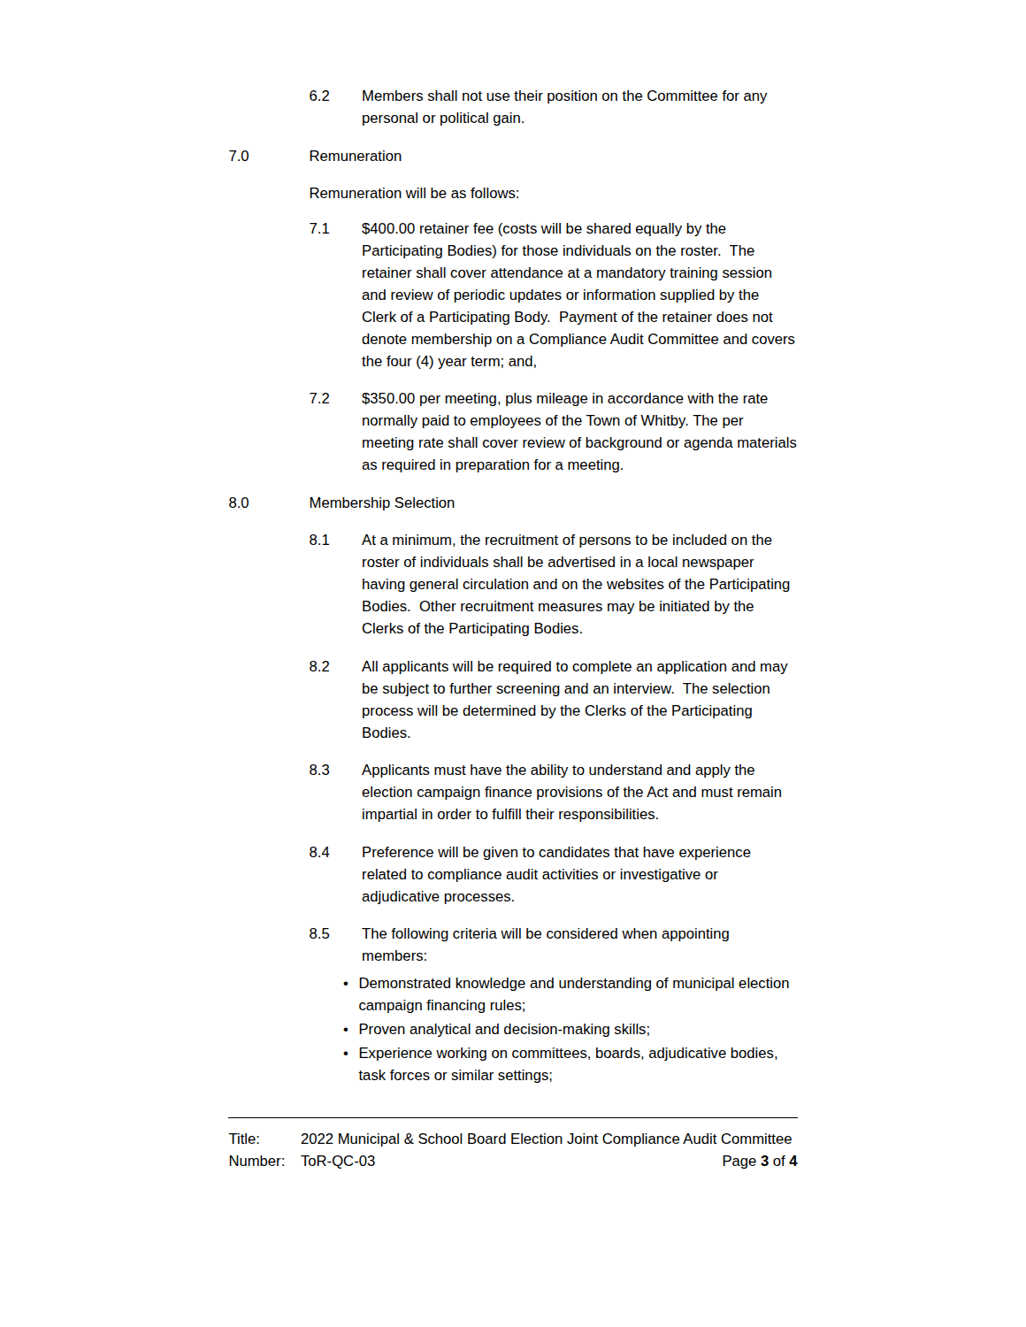6.2
Members shall not use their position on the Committee for any personal or political gain.
7.0
Remuneration
Remuneration will be as follows:
7.1
$400.00 retainer fee (costs will be shared equally by the Participating Bodies) for those individuals on the roster. The retainer shall cover attendance at a mandatory training session and review of periodic updates or information supplied by the Clerk of a Participating Body. Payment of the retainer does not denote membership on a Compliance Audit Committee and covers the four (4) year term; and,
7.2
$350.00 per meeting, plus mileage in accordance with the rate normally paid to employees of the Town of Whitby. The per meeting rate shall cover review of background or agenda materials as required in preparation for a meeting.
8.0
Membership Selection
8.1
At a minimum, the recruitment of persons to be included on the roster of individuals shall be advertised in a local newspaper having general circulation and on the websites of the Participating Bodies. Other recruitment measures may be initiated by the Clerks of the Participating Bodies.
8.2
All applicants will be required to complete an application and may be subject to further screening and an interview. The selection process will be determined by the Clerks of the Participating Bodies.
8.3
Applicants must have the ability to understand and apply the election campaign finance provisions of the Act and must remain impartial in order to fulfill their responsibilities.
8.4
Preference will be given to candidates that have experience related to compliance audit activities or investigative or adjudicative processes.
8.5
The following criteria will be considered when appointing members:
Demonstrated knowledge and understanding of municipal election campaign financing rules;
Proven analytical and decision-making skills;
Experience working on committees, boards, adjudicative bodies, task forces or similar settings;
Title:
2022 Municipal & School Board Election Joint Compliance Audit Committee
Number:
ToR-QC-03
Page 3 of 4